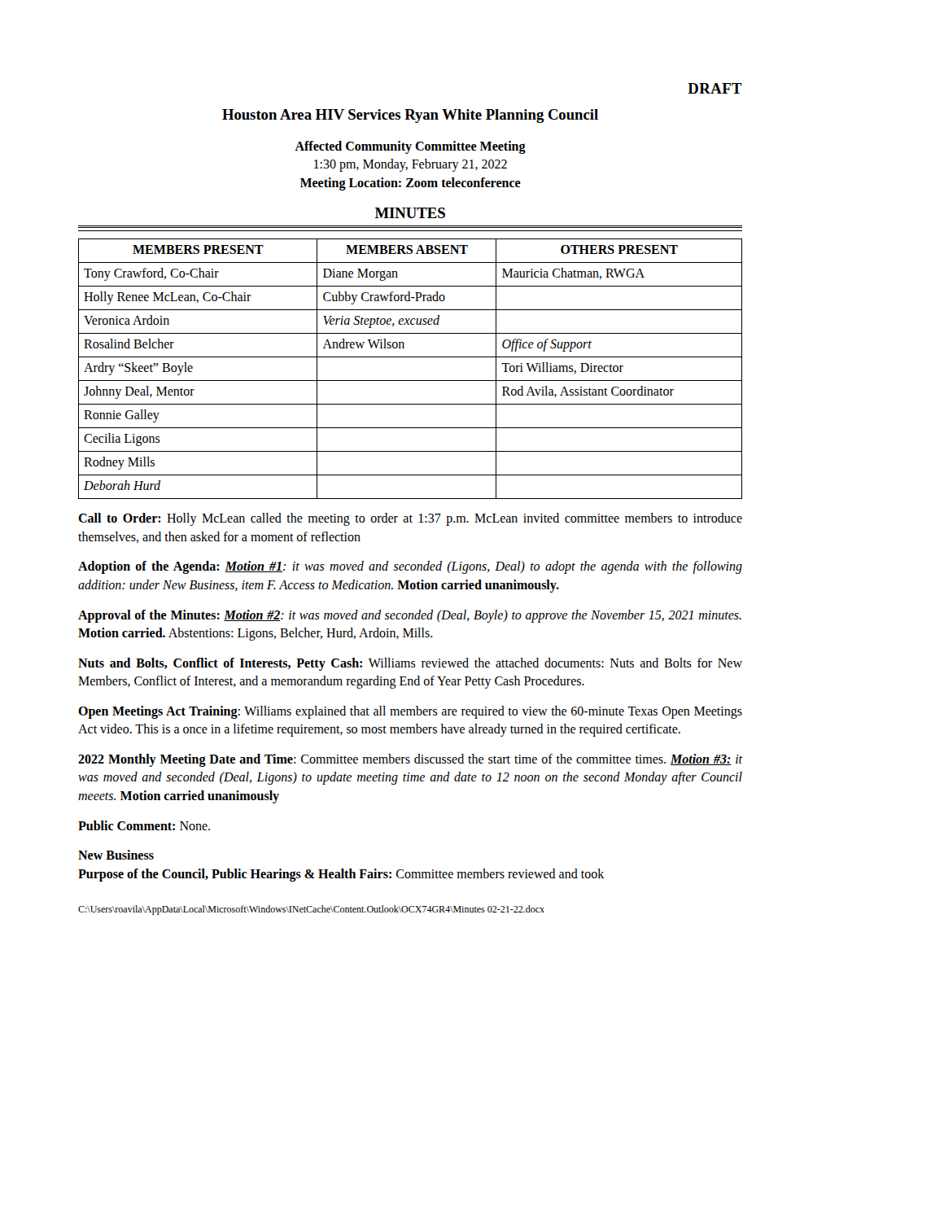DRAFT
Houston Area HIV Services Ryan White Planning Council
Affected Community Committee Meeting
1:30 pm, Monday, February 21, 2022
Meeting Location: Zoom teleconference
MINUTES
| MEMBERS PRESENT | MEMBERS ABSENT | OTHERS PRESENT |
| --- | --- | --- |
| Tony Crawford, Co-Chair | Diane Morgan | Mauricia Chatman, RWGA |
| Holly Renee McLean, Co-Chair | Cubby Crawford-Prado | |
| Veronica Ardoin | Veria Steptoe, excused | |
| Rosalind Belcher | Andrew Wilson | Office of Support |
| Ardry “Skeet” Boyle | | Tori Williams, Director |
| Johnny Deal, Mentor | | Rod Avila, Assistant Coordinator |
| Ronnie Galley | | |
| Cecilia Ligons | | |
| Rodney Mills | | |
| Deborah Hurd | | |
Call to Order: Holly McLean called the meeting to order at 1:37 p.m. McLean invited committee members to introduce themselves, and then asked for a moment of reflection
Adoption of the Agenda: Motion #1: it was moved and seconded (Ligons, Deal) to adopt the agenda with the following addition: under New Business, item F. Access to Medication. Motion carried unanimously.
Approval of the Minutes: Motion #2: it was moved and seconded (Deal, Boyle) to approve the November 15, 2021 minutes. Motion carried. Abstentions: Ligons, Belcher, Hurd, Ardoin, Mills.
Nuts and Bolts, Conflict of Interests, Petty Cash: Williams reviewed the attached documents: Nuts and Bolts for New Members, Conflict of Interest, and a memorandum regarding End of Year Petty Cash Procedures.
Open Meetings Act Training: Williams explained that all members are required to view the 60-minute Texas Open Meetings Act video. This is a once in a lifetime requirement, so most members have already turned in the required certificate.
2022 Monthly Meeting Date and Time: Committee members discussed the start time of the committee times. Motion #3: it was moved and seconded (Deal, Ligons) to update meeting time and date to 12 noon on the second Monday after Council meeets. Motion carried unanimously
Public Comment: None.
New Business
Purpose of the Council, Public Hearings & Health Fairs: Committee members reviewed and took
C:\Users\roavila\AppData\Local\Microsoft\Windows\INetCache\Content.Outlook\OCX74GR4\Minutes 02-21-22.docx